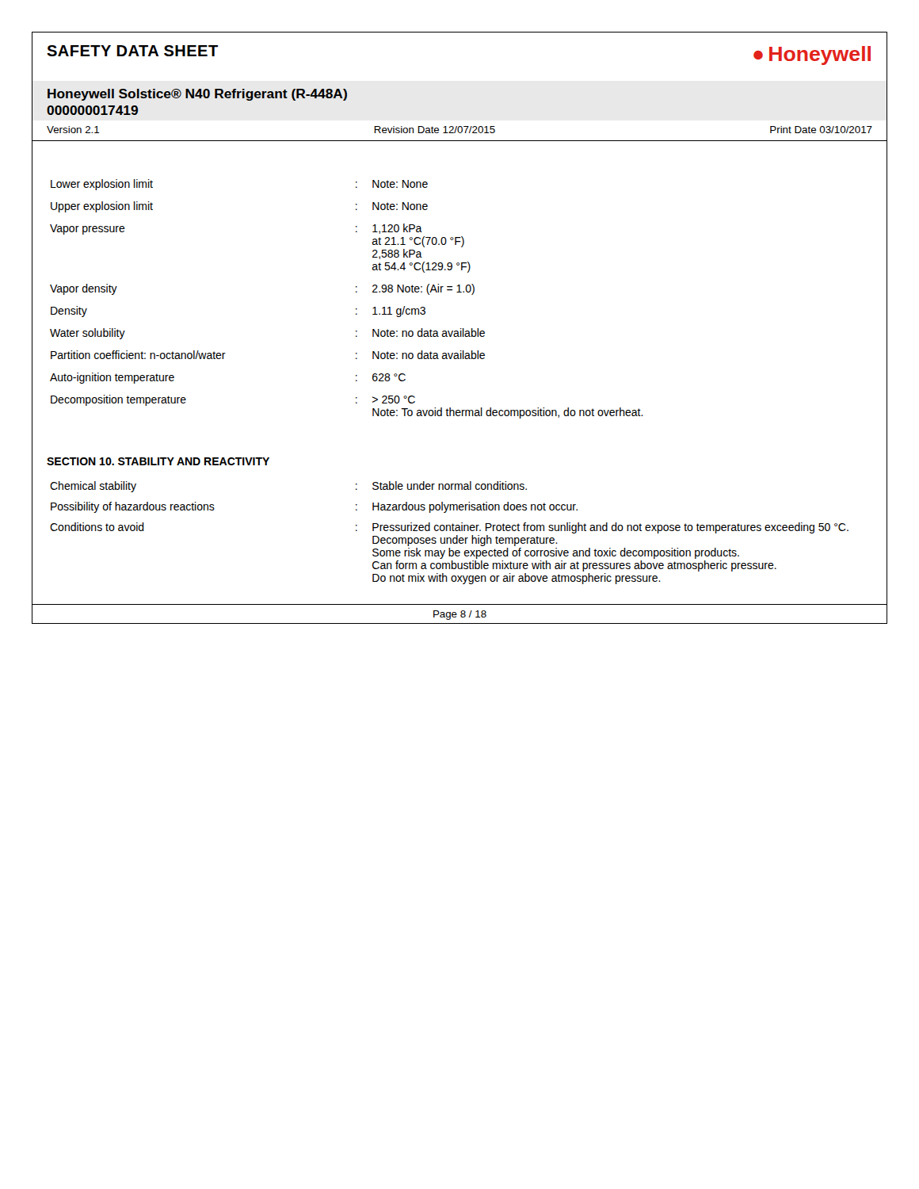SAFETY DATA SHEET
●Honeywell
Honeywell Solstice® N40 Refrigerant (R-448A)
000000017419
Version 2.1
Revision Date 12/07/2015
Print Date 03/10/2017
| Lower explosion limit | : | Note: None |
| Upper explosion limit | : | Note: None |
| Vapor pressure | : | 1,120 kPa at 21.1 °C(70.0 °F) 2,588 kPa at 54.4 °C(129.9 °F) |
| Vapor density | : | 2.98 Note: (Air = 1.0) |
| Density | : | 1.11 g/cm3 |
| Water solubility | : | Note: no data available |
| Partition coefficient: n-octanol/water | : | Note: no data available |
| Auto-ignition temperature | : | 628 °C |
| Decomposition temperature | : | > 250 °C Note: To avoid thermal decomposition, do not overheat. |
SECTION 10. STABILITY AND REACTIVITY
| Chemical stability | : | Stable under normal conditions. |
| Possibility of hazardous reactions | : | Hazardous polymerisation does not occur. |
| Conditions to avoid | : | Pressurized container. Protect from sunlight and do not expose to temperatures exceeding 50 °C. Decomposes under high temperature. Some risk may be expected of corrosive and toxic decomposition products. Can form a combustible mixture with air at pressures above atmospheric pressure. Do not mix with oxygen or air above atmospheric pressure. |
Page 8 / 18